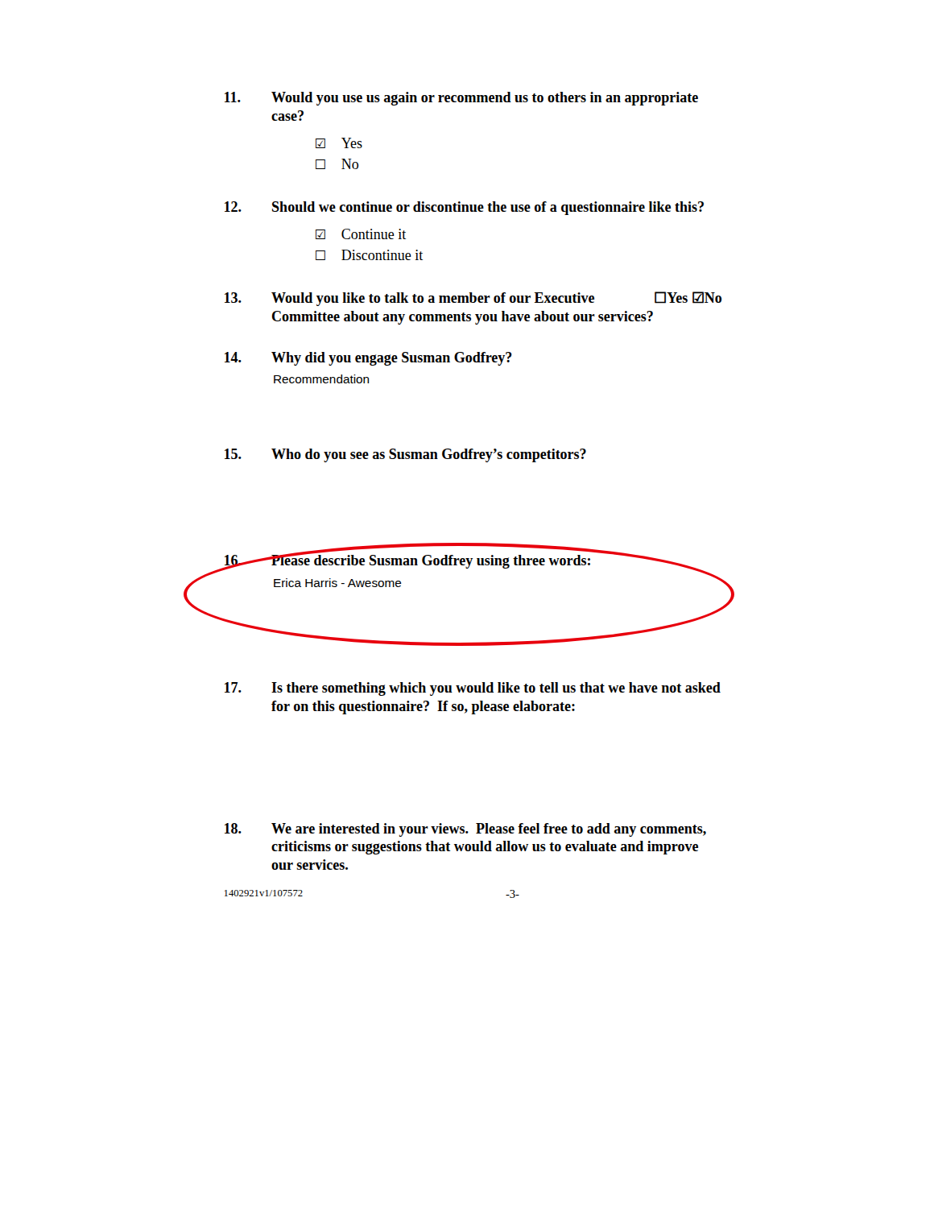11.
Would you use us again or recommend us to others in an appropriate case?
☑Yes ☐No
12.
Should we continue or discontinue the use of a questionnaire like this?
☑Continue it ☐Discontinue it
13.
☐Yes ☑No Would you like to talk to a member of our Executive Committee about any comments you have about our services?
14.
Why did you engage Susman Godfrey?
Recommendation
15.
Who do you see as Susman Godfrey’s competitors?
16.
Please describe Susman Godfrey using three words:
Erica Harris - Awesome
17.
Is there something which you would like to tell us that we have not asked for on this questionnaire? If so, please elaborate:
18.
We are interested in your views. Please feel free to add any comments, criticisms or suggestions that would allow us to evaluate and improve our services.
1402921v1/107572
-3-